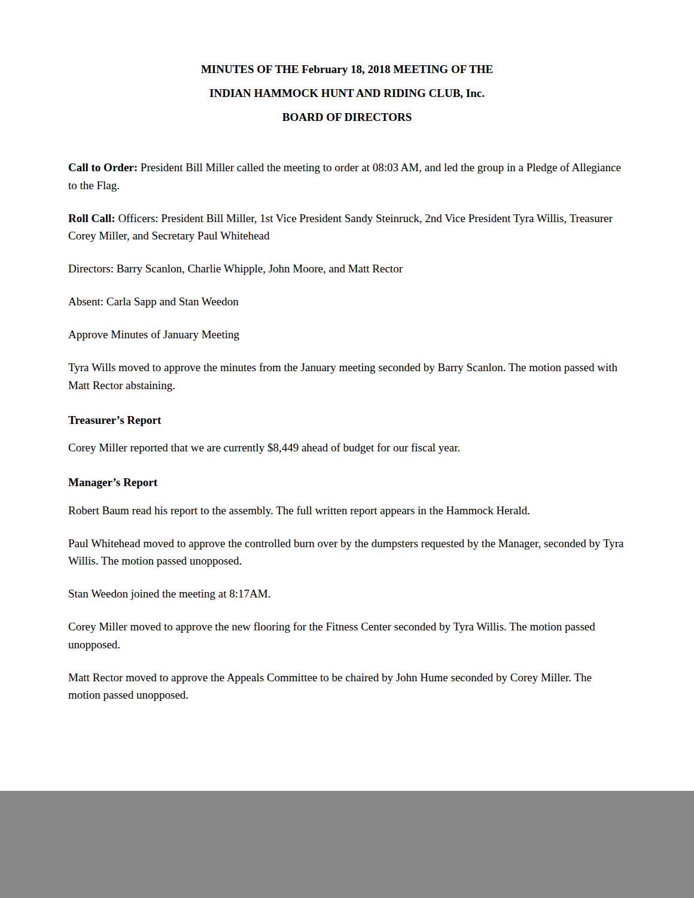MINUTES OF THE February 18, 2018 MEETING OF THE INDIAN HAMMOCK HUNT AND RIDING CLUB, Inc. BOARD OF DIRECTORS
Call to Order: President Bill Miller called the meeting to order at 08:03 AM, and led the group in a Pledge of Allegiance to the Flag.
Roll Call: Officers: President Bill Miller, 1st Vice President Sandy Steinruck, 2nd Vice President Tyra Willis, Treasurer Corey Miller, and Secretary Paul Whitehead
Directors: Barry Scanlon, Charlie Whipple, John Moore, and Matt Rector
Absent: Carla Sapp and Stan Weedon
Approve Minutes of January Meeting
Tyra Wills moved to approve the minutes from the January meeting seconded by Barry Scanlon. The motion passed with Matt Rector abstaining.
Treasurer’s Report
Corey Miller reported that we are currently $8,449 ahead of budget for our fiscal year.
Manager’s Report
Robert Baum read his report to the assembly. The full written report appears in the Hammock Herald.
Paul Whitehead moved to approve the controlled burn over by the dumpsters requested by the Manager, seconded by Tyra Willis. The motion passed unopposed.
Stan Weedon joined the meeting at 8:17AM.
Corey Miller moved to approve the new flooring for the Fitness Center seconded by Tyra Willis. The motion passed unopposed.
Matt Rector moved to approve the Appeals Committee to be chaired by John Hume seconded by Corey Miller. The motion passed unopposed.